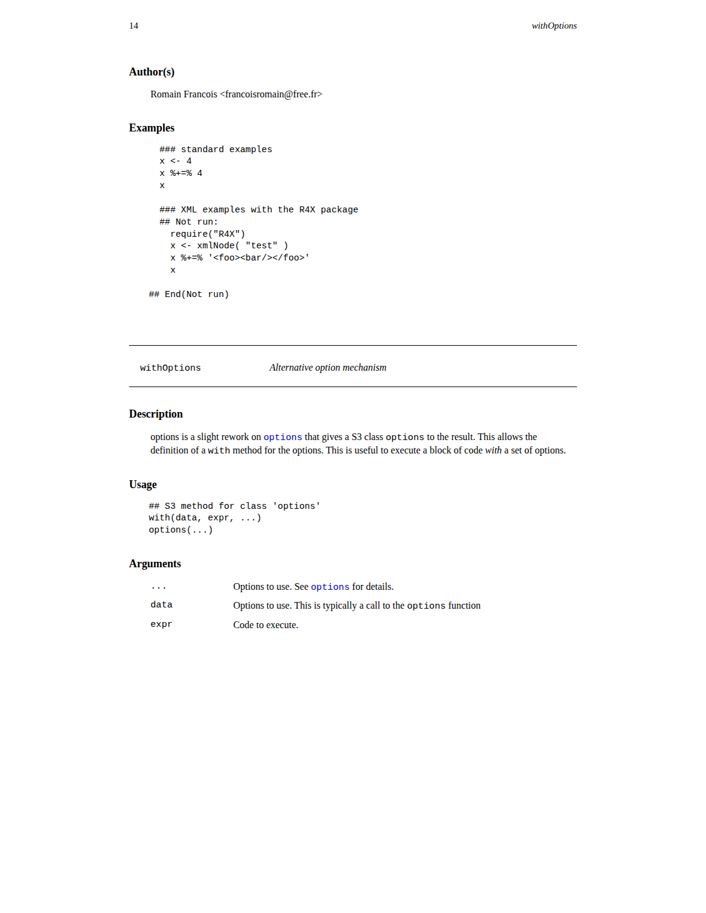14 withOptions
Author(s)
Romain Francois <francoisromain@free.fr>
Examples
  ### standard examples
  x <- 4
  x %+=% 4
  x

  ### XML examples with the R4X package
  ## Not run:
    require("R4X")
    x <- xmlNode( "test" )
    x %+=% '<foo><bar/></foo>'
    x

## End(Not run)
withOptions Alternative option mechanism
Description
options is a slight rework on options that gives a S3 class options to the result. This allows the definition of a with method for the options. This is useful to execute a block of code with a set of options.
Usage
## S3 method for class 'options'
with(data, expr, ...)
options(...)
Arguments
...
Options to use. See options for details.
data
Options to use. This is typically a call to the options function
expr
Code to execute.